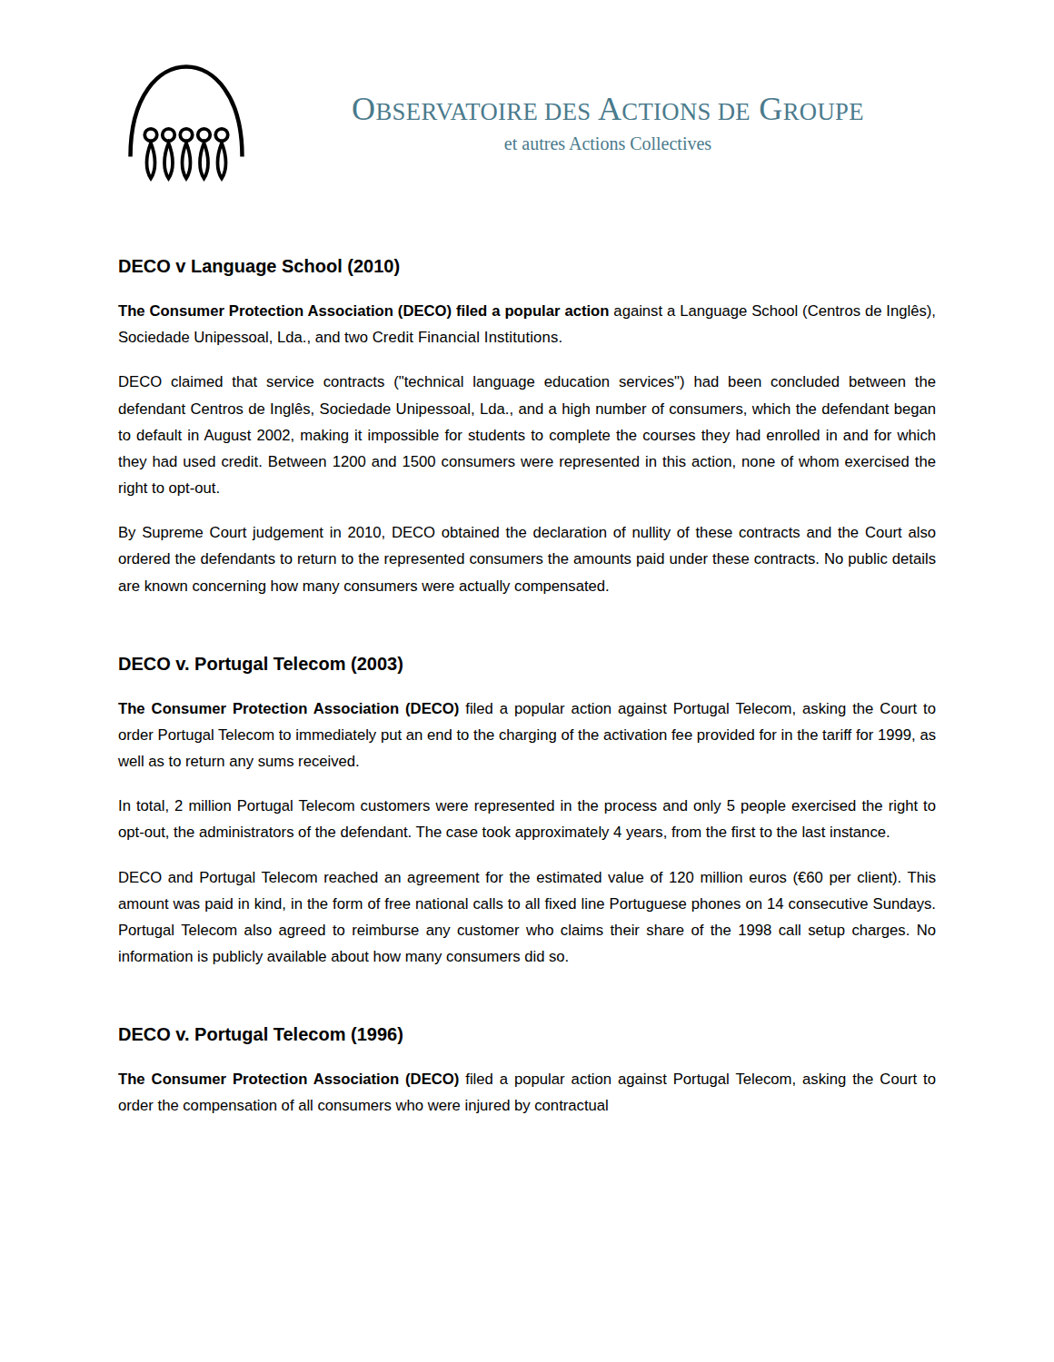OBSERVATOIRE DES ACTIONS DE GROUPE
et autres Actions Collectives
DECO v Language School (2010)
The Consumer Protection Association (DECO) filed a popular action against a Language School (Centros de Inglês), Sociedade Unipessoal, Lda., and two Credit Financial Institutions.
DECO claimed that service contracts ("technical language education services") had been concluded between the defendant Centros de Inglês, Sociedade Unipessoal, Lda., and a high number of consumers, which the defendant began to default in August 2002, making it impossible for students to complete the courses they had enrolled in and for which they had used credit. Between 1200 and 1500 consumers were represented in this action, none of whom exercised the right to opt-out.
By Supreme Court judgement in 2010, DECO obtained the declaration of nullity of these contracts and the Court also ordered the defendants to return to the represented consumers the amounts paid under these contracts. No public details are known concerning how many consumers were actually compensated.
DECO v. Portugal Telecom (2003)
The Consumer Protection Association (DECO) filed a popular action against Portugal Telecom, asking the Court to order Portugal Telecom to immediately put an end to the charging of the activation fee provided for in the tariff for 1999, as well as to return any sums received.
In total, 2 million Portugal Telecom customers were represented in the process and only 5 people exercised the right to opt-out, the administrators of the defendant. The case took approximately 4 years, from the first to the last instance.
DECO and Portugal Telecom reached an agreement for the estimated value of 120 million euros (€60 per client). This amount was paid in kind, in the form of free national calls to all fixed line Portuguese phones on 14 consecutive Sundays. Portugal Telecom also agreed to reimburse any customer who claims their share of the 1998 call setup charges. No information is publicly available about how many consumers did so.
DECO v. Portugal Telecom (1996)
The Consumer Protection Association (DECO) filed a popular action against Portugal Telecom, asking the Court to order the compensation of all consumers who were injured by contractual